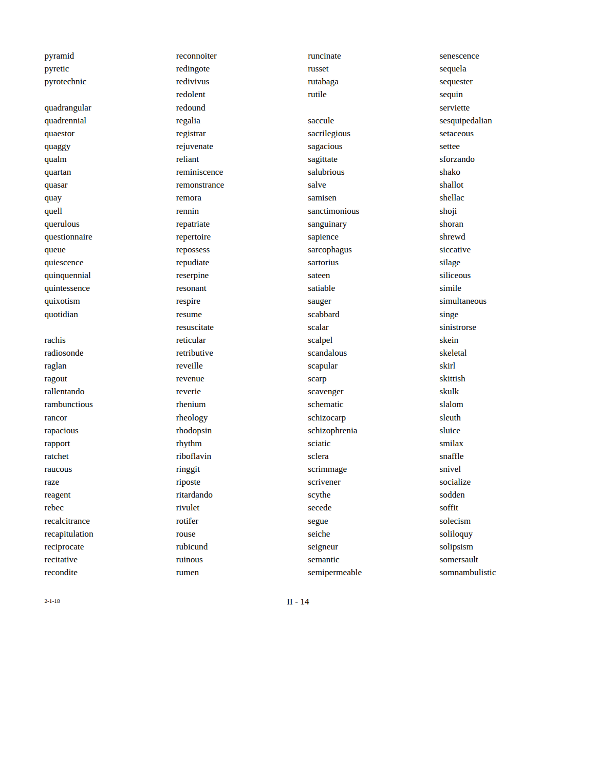pyramid
pyretic
pyrotechnic
quadrangular
quadrennial
quaestor
quaggy
qualm
quartan
quasar
quay
quell
querulous
questionnaire
queue
quiescence
quinquennial
quintessence
quixotism
quotidian
rachis
radiosonde
raglan
ragout
rallentando
rambunctious
rancor
rapacious
rapport
ratchet
raucous
raze
reagent
rebec
recalcitrance
recapitulation
reciprocate
recitative
recondite
reconnoiter
redingote
redivivus
redolent
redound
regalia
registrar
rejuvenate
reliant
reminiscence
remonstrance
remora
rennin
repatriate
repertoire
repossess
repudiate
reserpine
resonant
respire
resume
resuscitate
reticular
retributive
reveille
revenue
reverie
rhenium
rheology
rhodopsin
rhythm
riboflavin
ringgit
riposte
ritardando
rivulet
rotifer
rouse
rubicund
ruinous
rumen
runcinate
russet
rutabaga
rutile
saccule
sacrilegious
sagacious
sagittate
salubrious
salve
samisen
sanctimonious
sanguinary
sapience
sarcophagus
sartorius
sateen
satiable
sauger
scabbard
scalar
scalpel
scandalous
scapular
scarp
scavenger
schematic
schizocarp
schizophrenia
sciatic
sclera
scrimmage
scrivener
scythe
secede
segue
seiche
seigneur
semantic
semipermeable
senescence
sequela
sequester
sequin
serviette
sesquipedalian
setaceous
settee
sforzando
shako
shallot
shellac
shoji
shoran
shrewd
siccative
silage
siliceous
simile
simultaneous
singe
sinistrorse
skein
skeletal
skirl
skittish
skulk
slalom
sleuth
sluice
smilax
snaffle
snivel
socialize
sodden
soffit
solecism
soliloquy
solipsism
somersault
somnambulistic
2-1-18 II - 14